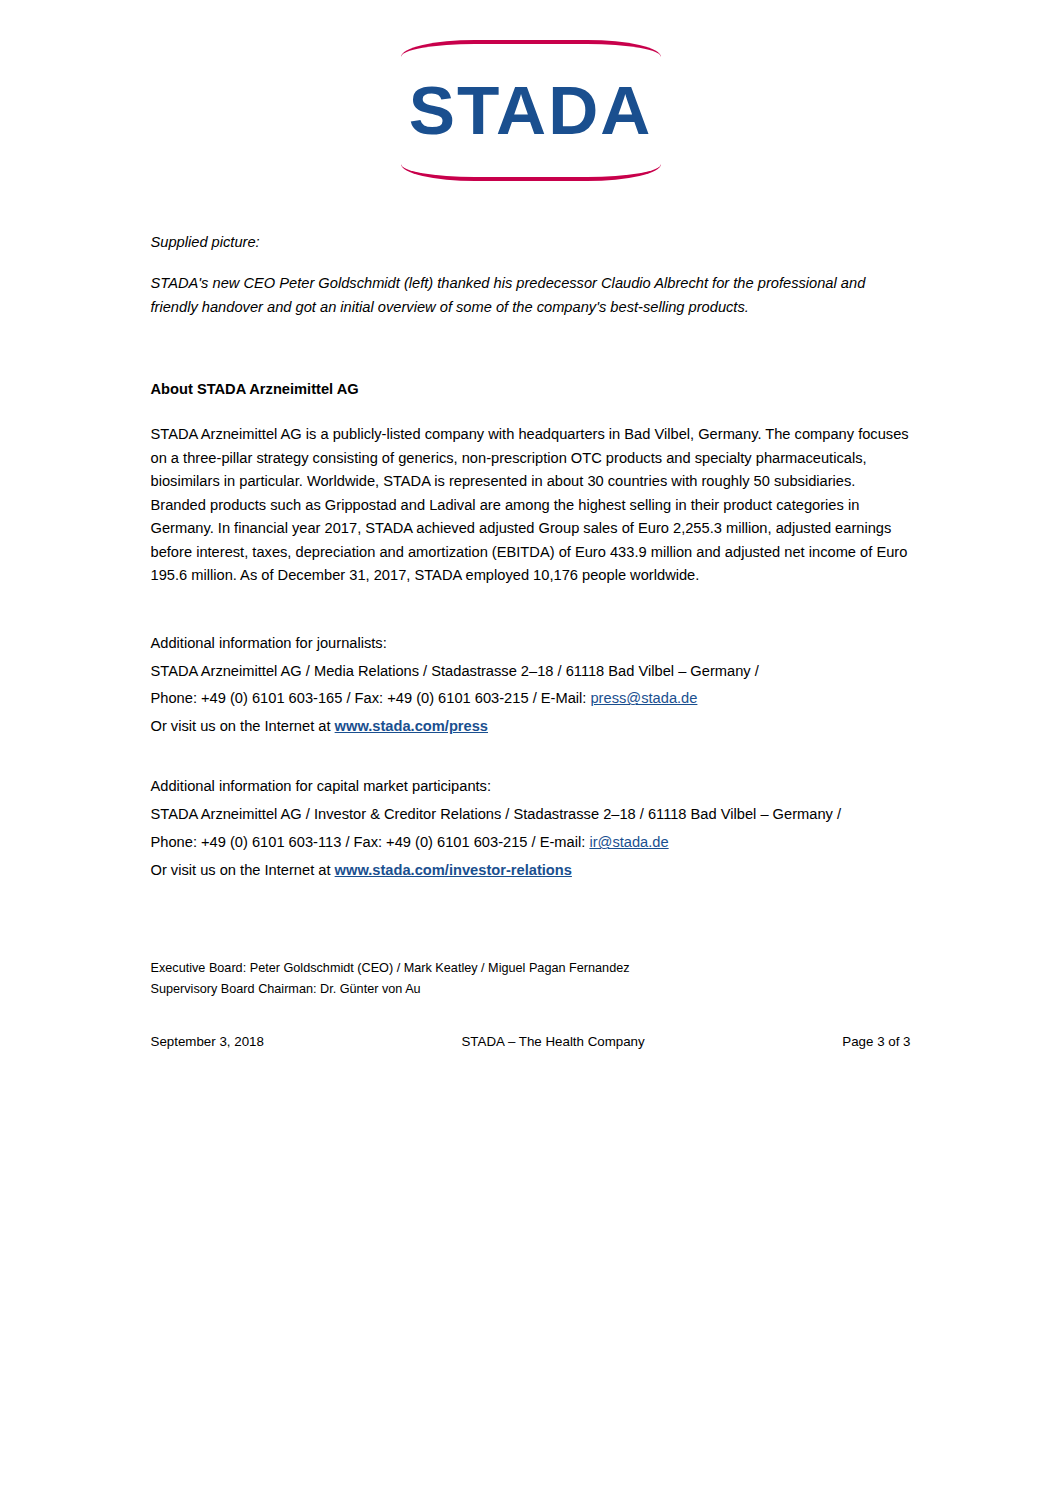STADA
Supplied picture:
STADA's new CEO Peter Goldschmidt (left) thanked his predecessor Claudio Albrecht for the professional and friendly handover and got an initial overview of some of the company's best-selling products.
About STADA Arzneimittel AG
STADA Arzneimittel AG is a publicly-listed company with headquarters in Bad Vilbel, Germany. The company focuses on a three-pillar strategy consisting of generics, non-prescription OTC products and specialty pharmaceuticals, biosimilars in particular. Worldwide, STADA is represented in about 30 countries with roughly 50 subsidiaries. Branded products such as Grippostad and Ladival are among the highest selling in their product categories in Germany. In financial year 2017, STADA achieved adjusted Group sales of Euro 2,255.3 million, adjusted earnings before interest, taxes, depreciation and amortization (EBITDA) of Euro 433.9 million and adjusted net income of Euro 195.6 million. As of December 31, 2017, STADA employed 10,176 people worldwide.
Additional information for journalists:
STADA Arzneimittel AG / Media Relations / Stadastrasse 2–18 / 61118 Bad Vilbel – Germany /
Phone: +49 (0) 6101 603-165 / Fax: +49 (0) 6101 603-215 / E-Mail: press@stada.de
Or visit us on the Internet at www.stada.com/press
Additional information for capital market participants:
STADA Arzneimittel AG / Investor & Creditor Relations / Stadastrasse 2–18 / 61118 Bad Vilbel – Germany /
Phone: +49 (0) 6101 603-113 / Fax: +49 (0) 6101 603-215 / E-mail: ir@stada.de
Or visit us on the Internet at www.stada.com/investor-relations
Executive Board: Peter Goldschmidt (CEO) / Mark Keatley / Miguel Pagan Fernandez
Supervisory Board Chairman: Dr. Günter von Au
September 3, 2018 STADA – The Health Company Page 3 of 3